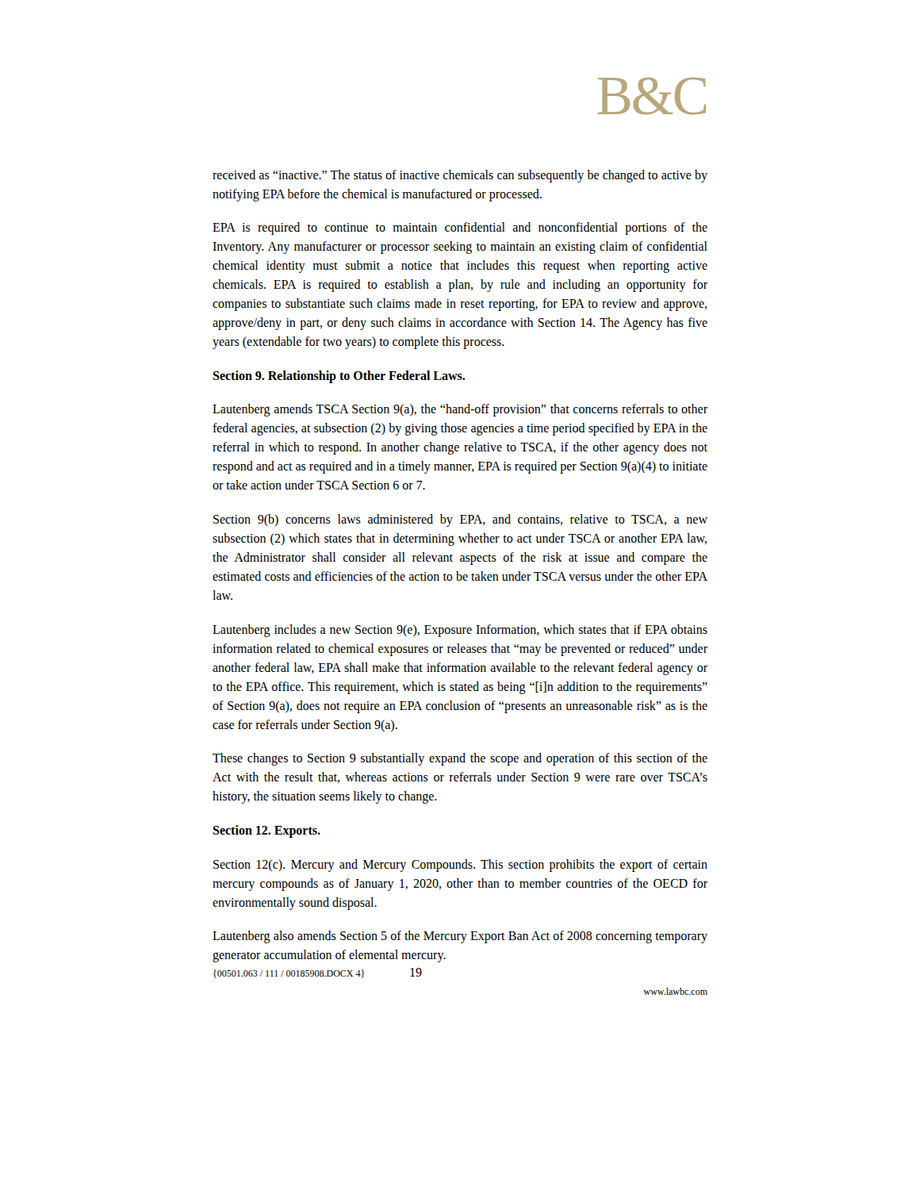B&C
received as “inactive.” The status of inactive chemicals can subsequently be changed to active by notifying EPA before the chemical is manufactured or processed.
EPA is required to continue to maintain confidential and nonconfidential portions of the Inventory. Any manufacturer or processor seeking to maintain an existing claim of confidential chemical identity must submit a notice that includes this request when reporting active chemicals. EPA is required to establish a plan, by rule and including an opportunity for companies to substantiate such claims made in reset reporting, for EPA to review and approve, approve/deny in part, or deny such claims in accordance with Section 14. The Agency has five years (extendable for two years) to complete this process.
Section 9. Relationship to Other Federal Laws.
Lautenberg amends TSCA Section 9(a), the “hand-off provision” that concerns referrals to other federal agencies, at subsection (2) by giving those agencies a time period specified by EPA in the referral in which to respond. In another change relative to TSCA, if the other agency does not respond and act as required and in a timely manner, EPA is required per Section 9(a)(4) to initiate or take action under TSCA Section 6 or 7.
Section 9(b) concerns laws administered by EPA, and contains, relative to TSCA, a new subsection (2) which states that in determining whether to act under TSCA or another EPA law, the Administrator shall consider all relevant aspects of the risk at issue and compare the estimated costs and efficiencies of the action to be taken under TSCA versus under the other EPA law.
Lautenberg includes a new Section 9(e), Exposure Information, which states that if EPA obtains information related to chemical exposures or releases that “may be prevented or reduced” under another federal law, EPA shall make that information available to the relevant federal agency or to the EPA office. This requirement, which is stated as being “[i]n addition to the requirements” of Section 9(a), does not require an EPA conclusion of “presents an unreasonable risk” as is the case for referrals under Section 9(a).
These changes to Section 9 substantially expand the scope and operation of this section of the Act with the result that, whereas actions or referrals under Section 9 were rare over TSCA’s history, the situation seems likely to change.
Section 12. Exports.
Section 12(c). Mercury and Mercury Compounds. This section prohibits the export of certain mercury compounds as of January 1, 2020, other than to member countries of the OECD for environmentally sound disposal.
Lautenberg also amends Section 5 of the Mercury Export Ban Act of 2008 concerning temporary generator accumulation of elemental mercury.
{00501.063 / 111 / 00185908.DOCX 4} 19
www.lawbc.com